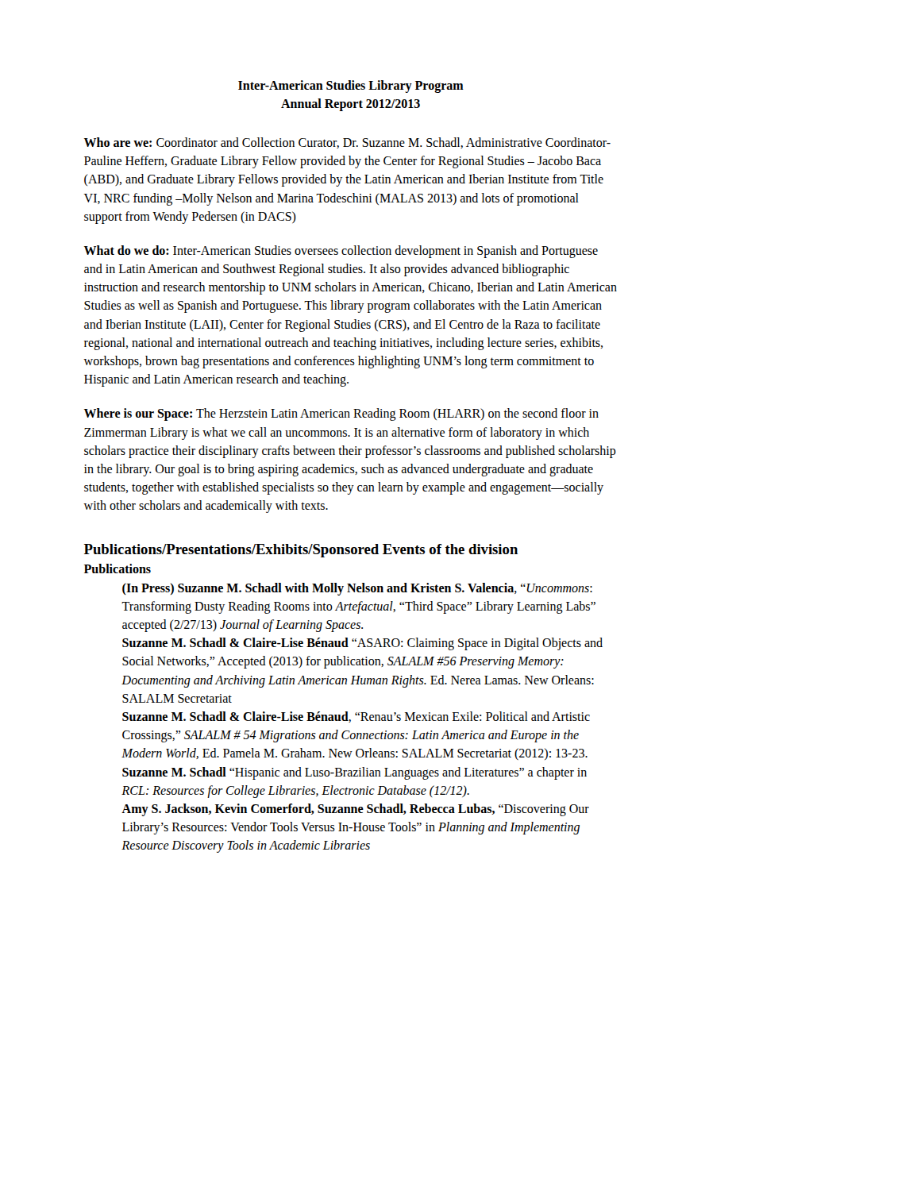Inter-American Studies Library Program Annual Report 2012/2013
Who are we: Coordinator and Collection Curator, Dr. Suzanne M. Schadl, Administrative Coordinator- Pauline Heffern, Graduate Library Fellow provided by the Center for Regional Studies – Jacobo Baca (ABD), and Graduate Library Fellows provided by the Latin American and Iberian Institute from Title VI, NRC funding –Molly Nelson and Marina Todeschini (MALAS 2013) and lots of promotional support from Wendy Pedersen (in DACS)
What do we do: Inter-American Studies oversees collection development in Spanish and Portuguese and in Latin American and Southwest Regional studies. It also provides advanced bibliographic instruction and research mentorship to UNM scholars in American, Chicano, Iberian and Latin American Studies as well as Spanish and Portuguese. This library program collaborates with the Latin American and Iberian Institute (LAII), Center for Regional Studies (CRS), and El Centro de la Raza to facilitate regional, national and international outreach and teaching initiatives, including lecture series, exhibits, workshops, brown bag presentations and conferences highlighting UNM’s long term commitment to Hispanic and Latin American research and teaching.
Where is our Space: The Herzstein Latin American Reading Room (HLARR) on the second floor in Zimmerman Library is what we call an uncommons. It is an alternative form of laboratory in which scholars practice their disciplinary crafts between their professor’s classrooms and published scholarship in the library. Our goal is to bring aspiring academics, such as advanced undergraduate and graduate students, together with established specialists so they can learn by example and engagement—socially with other scholars and academically with texts.
Publications/Presentations/Exhibits/Sponsored Events of the division
Publications
(In Press) Suzanne M. Schadl with Molly Nelson and Kristen S. Valencia, “Uncommons: Transforming Dusty Reading Rooms into Artefactual, “Third Space” Library Learning Labs” accepted (2/27/13) Journal of Learning Spaces.
Suzanne M. Schadl & Claire-Lise Bénaud “ASARO: Claiming Space in Digital Objects and Social Networks,” Accepted (2013) for publication, SALALM #56 Preserving Memory: Documenting and Archiving Latin American Human Rights. Ed. Nerea Lamas. New Orleans: SALALM Secretariat
Suzanne M. Schadl & Claire-Lise Bénaud, “Renau’s Mexican Exile: Political and Artistic Crossings,” SALALM # 54 Migrations and Connections: Latin America and Europe in the Modern World, Ed. Pamela M. Graham. New Orleans: SALALM Secretariat (2012): 13-23.
Suzanne M. Schadl “Hispanic and Luso-Brazilian Languages and Literatures” a chapter in RCL: Resources for College Libraries, Electronic Database (12/12).
Amy S. Jackson, Kevin Comerford, Suzanne Schadl, Rebecca Lubas, “Discovering Our Library’s Resources: Vendor Tools Versus In-House Tools” in Planning and Implementing Resource Discovery Tools in Academic Libraries